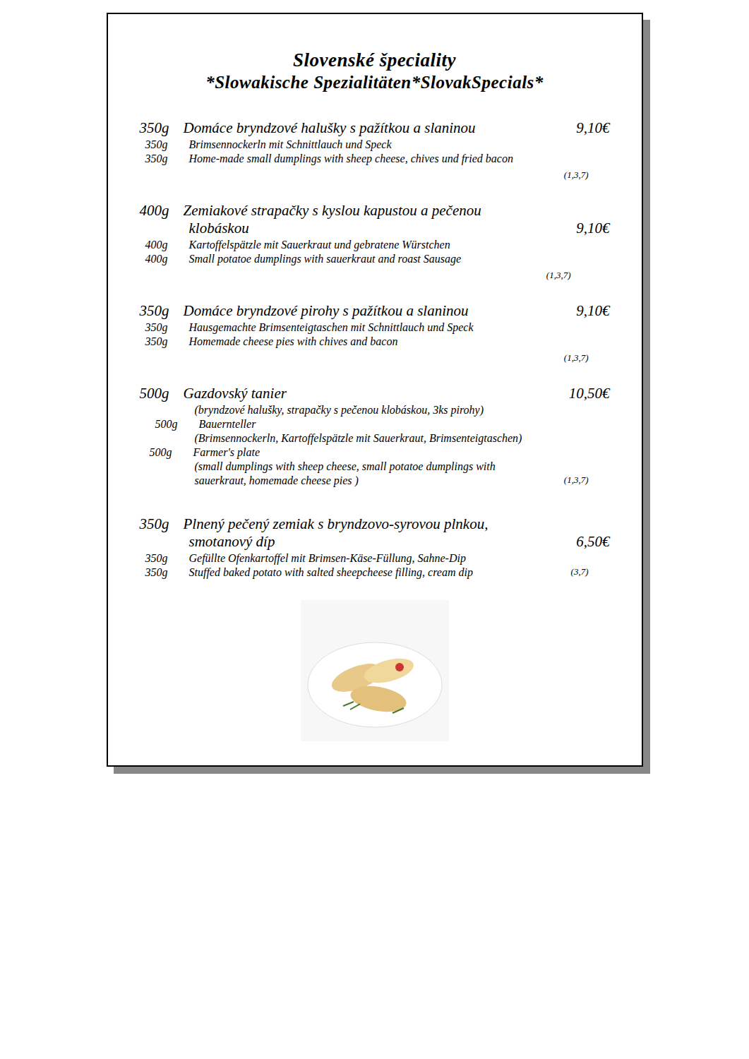Slovenské špeciality
*Slowakische Spezialitäten*SlovakSpecials*
350g Domáce bryndzové halušky s pažítkou a slaninou 9,10€
350g Brimsennockerln mit Schnittlauch und Speck
350g Home-made small dumplings with sheep cheese, chives und fried bacon
(1,3,7)
400g Zemiakové strapačky s kyslou kapustou a pečenou
klobáskou 9,10€
400g Kartoffelspätzle mit Sauerkraut und gebratene Würstchen
400g Small potatoe dumplings with sauerkraut and roast Sausage
(1,3,7)
350g Domáce bryndzové pirohy s pažítkou a slaninou 9,10€
350g Hausgemachte Brimsenteigtaschen mit Schnittlauch und Speck
350g Homemade cheese pies with chives and bacon
(1,3,7)
500g Gazdovský tanier 10,50€
(bryndzové halušky, strapačky s pečenou klobáskou, 3ks pirohy)
500g Bauernteller
(Brimsennockerln, Kartoffelspätzle mit Sauerkraut, Brimsenteigtaschen)
500g Farmer's plate
(small dumplings with sheep cheese, small potatoe dumplings with
sauerkraut, homemade cheese pies ) (1,3,7)
350g Plnený pečený zemiak s bryndzovo-syrovou plnkou,
smotanový díp 6,50€
350g Gefüllte Ofenkartoffel mit Brimsen-Käse-Füllung, Sahne-Dip
350g Stuffed baked potato with salted sheepcheese filling, cream dip (3,7)